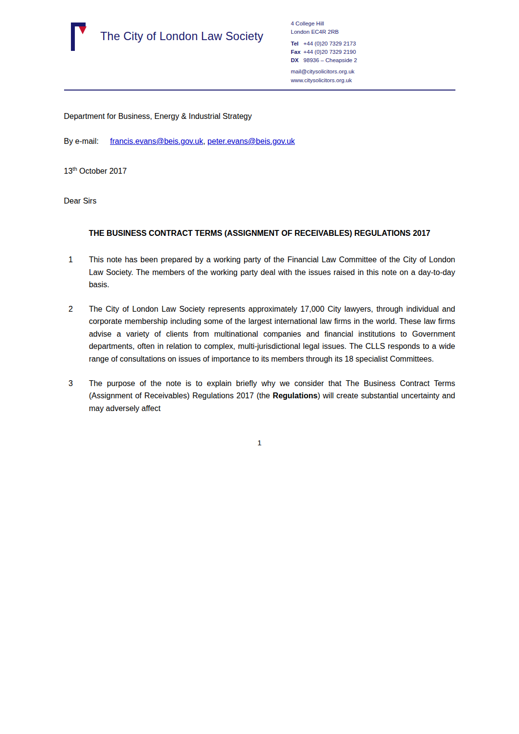The City of London Law Society
4 College Hill
London EC4R 2RB
| Tel | +44 (0)20 7329 2173 |
| Fax | +44 (0)20 7329 2190 |
| DX | 98936 – Cheapside 2 |
mail@citysolicitors.org.uk
www.citysolicitors.org.uk
Department for Business, Energy & Industrial Strategy
By e-mail: francis.evans@beis.gov.uk, peter.evans@beis.gov.uk
13th October 2017
Dear Sirs
The Business Contract Terms (Assignment of Receivables) Regulations 2017
This note has been prepared by a working party of the Financial Law Committee of the City of London Law Society. The members of the working party deal with the issues raised in this note on a day-to-day basis.
The City of London Law Society represents approximately 17,000 City lawyers, through individual and corporate membership including some of the largest international law firms in the world. These law firms advise a variety of clients from multinational companies and financial institutions to Government departments, often in relation to complex, multi-jurisdictional legal issues. The CLLS responds to a wide range of consultations on issues of importance to its members through its 18 specialist Committees.
The purpose of the note is to explain briefly why we consider that The Business Contract Terms (Assignment of Receivables) Regulations 2017 (the Regulations) will create substantial uncertainty and may adversely affect
1